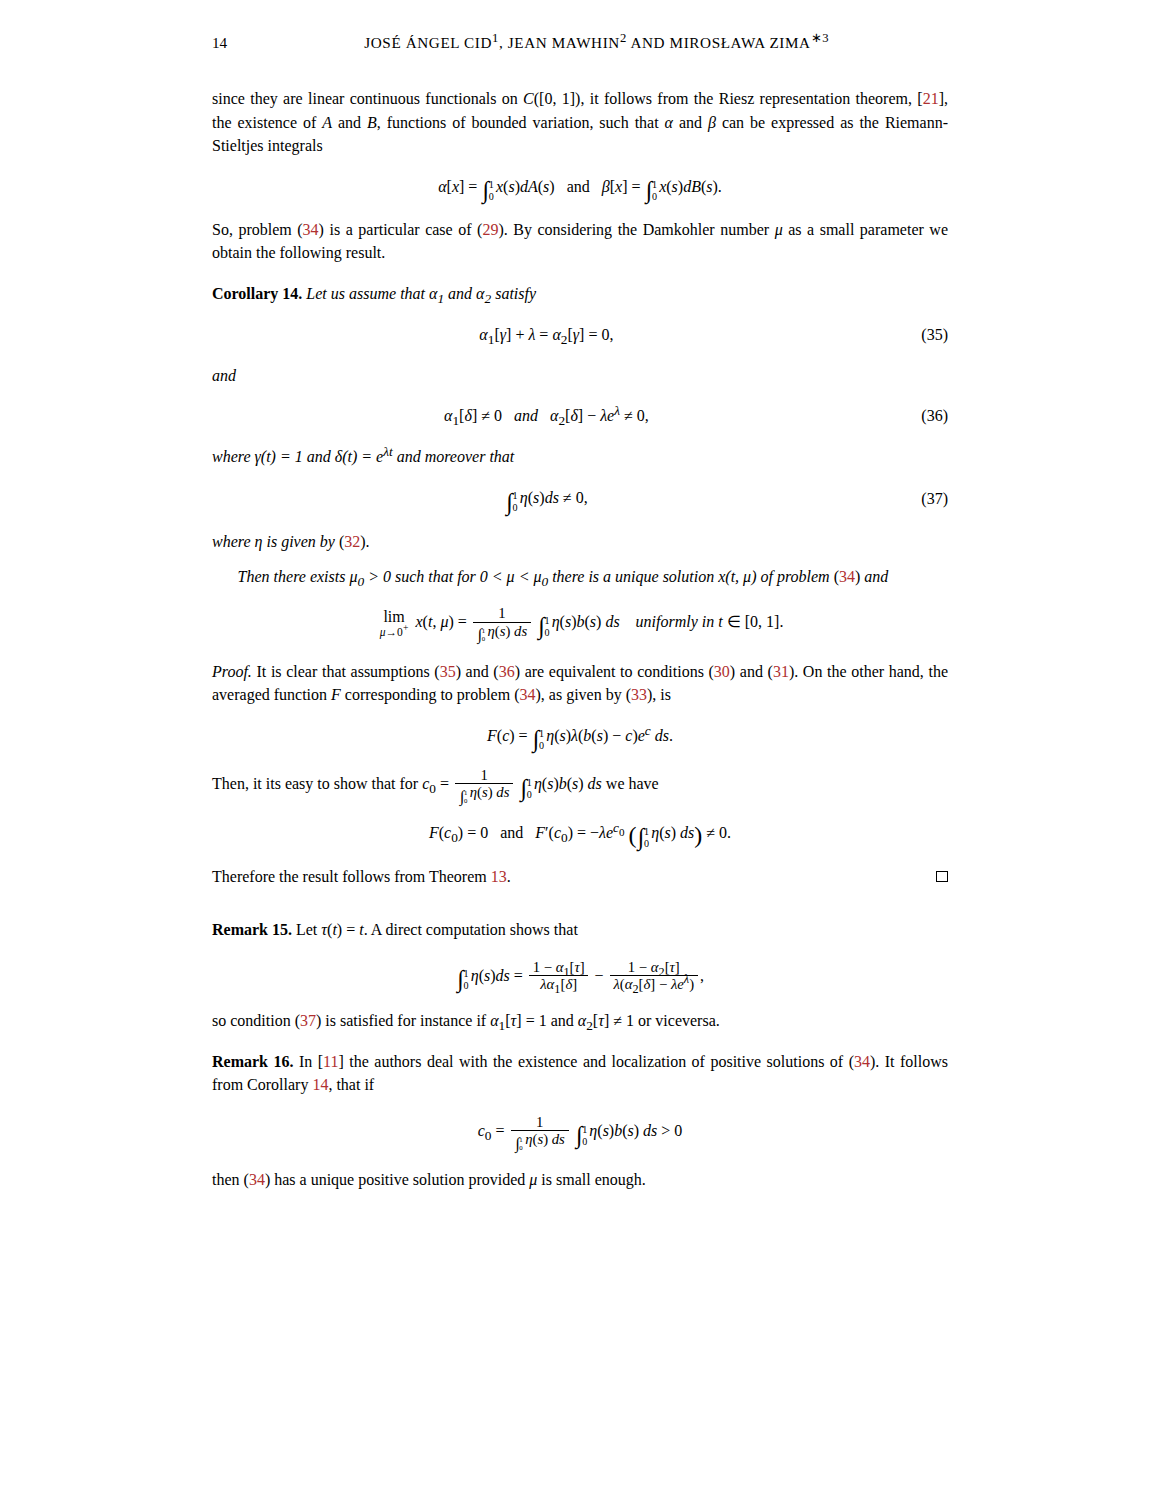14 JOSÉ ÁNGEL CID1, JEAN MAWHIN2 AND MIROSŁAWA ZIMA∗3
since they are linear continuous functionals on C([0, 1]), it follows from the Riesz representation theorem, [21], the existence of A and B, functions of bounded variation, such that α and β can be expressed as the Riemann-Stieltjes integrals
α[x] = ∫10 x(s)dA(s) and β[x] = ∫10 x(s)dB(s).
So, problem (34) is a particular case of (29). By considering the Damkohler number μ as a small parameter we obtain the following result.
Corollary 14. Let us assume that α1 and α2 satisfy
α1[γ] + λ = α2[γ] = 0, (35)
and
α1[δ] ≠ 0 and α2[δ] − λeλ ≠ 0, (36)
where γ(t) = 1 and δ(t) = eλt and moreover that
∫10 η(s)ds ≠ 0, (37)
where η is given by (32).
Then there exists μ0 > 0 such that for 0 < μ < μ0 there is a unique solution x(t, μ) of problem (34) and
lim μ→0+ x(t, μ) = 1∫10 η(s) ds ∫10 η(s)b(s) ds uniformly in t ∈ [0, 1].
Proof. It is clear that assumptions (35) and (36) are equivalent to conditions (30) and (31). On the other hand, the averaged function F corresponding to problem (34), as given by (33), is
F(c) = ∫10 η(s)λ(b(s) − c)ec ds.
Then, it its easy to show that for c0 = 1∫10 η(s) ds ∫10 η(s)b(s) ds we have
F(c0) = 0 and F′(c0) = −λec0 (∫10 η(s) ds) ≠ 0.
Therefore the result follows from Theorem 13.
Remark 15. Let τ(t) = t. A direct computation shows that
∫10 η(s)ds = 1 − α1[τ] λα1[δ] − 1 − α2[τ] λ(α2[δ] − λeλ),
so condition (37) is satisfied for instance if α1[τ] = 1 and α2[τ] ≠ 1 or viceversa.
Remark 16. In [11] the authors deal with the existence and localization of positive solutions of (34). It follows from Corollary 14, that if
c0 = 1∫10 η(s) ds ∫10 η(s)b(s) ds > 0
then (34) has a unique positive solution provided μ is small enough.